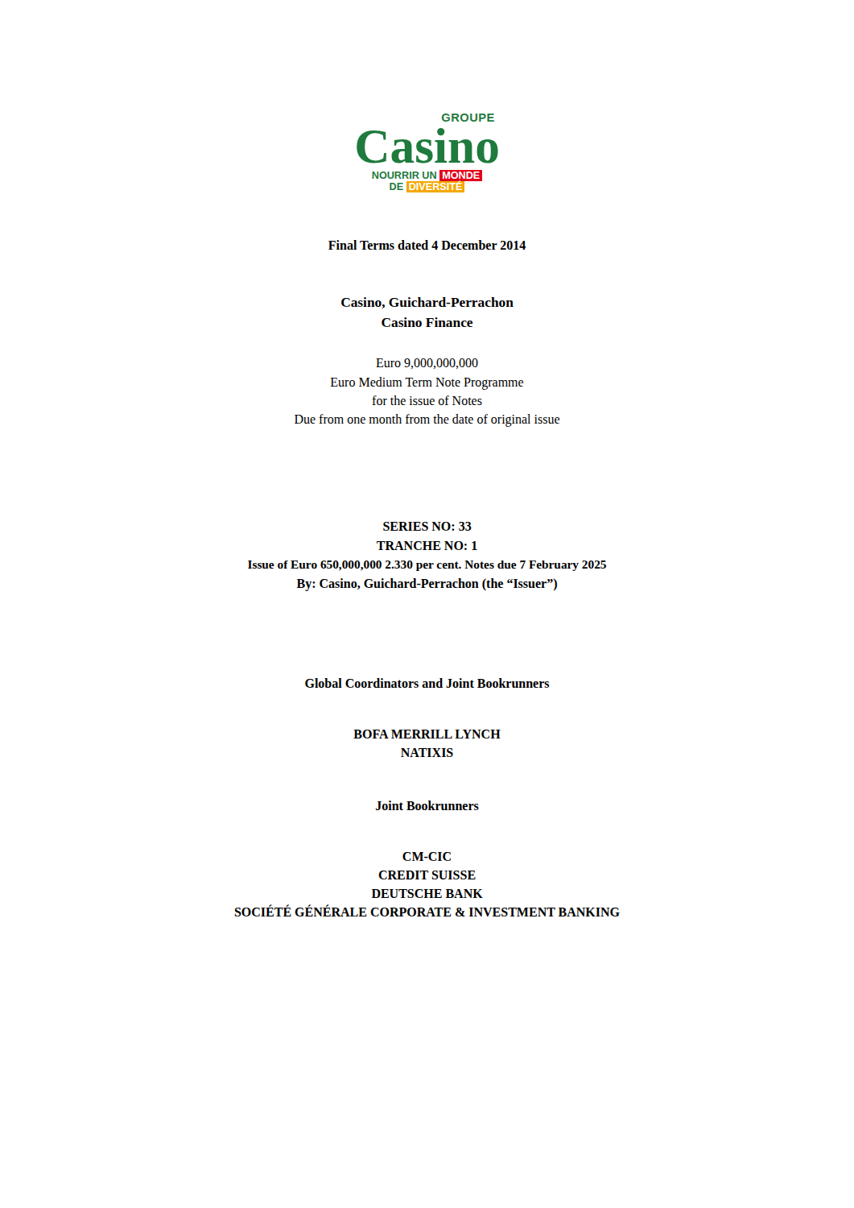GROUPE
Casino
NOURRIR UN MONDE
DE DIVERSITÉ
Final Terms dated 4 December 2014
Casino, Guichard-Perrachon
Casino Finance
Euro 9,000,000,000
Euro Medium Term Note Programme
for the issue of Notes
Due from one month from the date of original issue
SERIES NO: 33
TRANCHE NO: 1
Issue of Euro 650,000,000 2.330 per cent. Notes due 7 February 2025
By: Casino, Guichard-Perrachon (the “Issuer”)
Global Coordinators and Joint Bookrunners
BOFA MERRILL LYNCH
NATIXIS
Joint Bookrunners
CM-CIC
CREDIT SUISSE
DEUTSCHE BANK
SOCIÉTÉ GÉNÉRALE CORPORATE & INVESTMENT BANKING